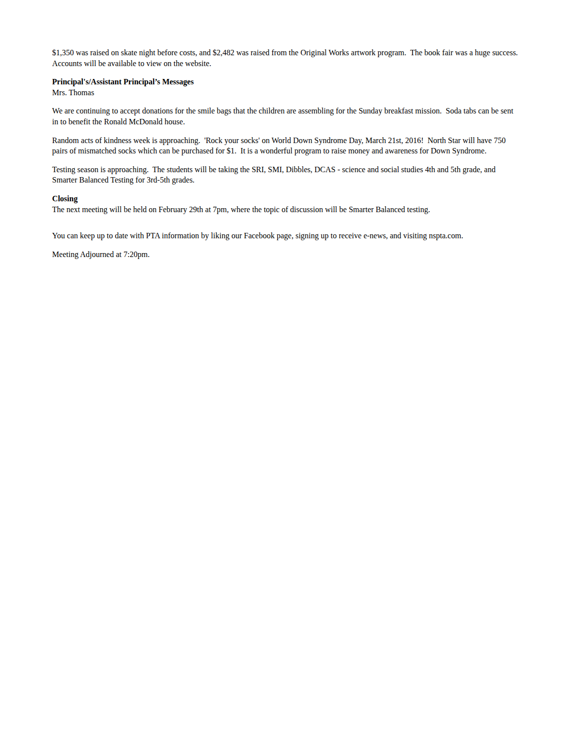$1,350 was raised on skate night before costs, and $2,482 was raised from the Original Works artwork program. The book fair was a huge success. Accounts will be available to view on the website.
Principal's/Assistant Principal’s Messages
Mrs. Thomas
We are continuing to accept donations for the smile bags that the children are assembling for the Sunday breakfast mission. Soda tabs can be sent in to benefit the Ronald McDonald house.
Random acts of kindness week is approaching. 'Rock your socks' on World Down Syndrome Day, March 21st, 2016! North Star will have 750 pairs of mismatched socks which can be purchased for $1. It is a wonderful program to raise money and awareness for Down Syndrome.
Testing season is approaching. The students will be taking the SRI, SMI, Dibbles, DCAS - science and social studies 4th and 5th grade, and Smarter Balanced Testing for 3rd-5th grades.
Closing
The next meeting will be held on February 29th at 7pm, where the topic of discussion will be Smarter Balanced testing.
You can keep up to date with PTA information by liking our Facebook page, signing up to receive e-news, and visiting nspta.com.
Meeting Adjourned at 7:20pm.